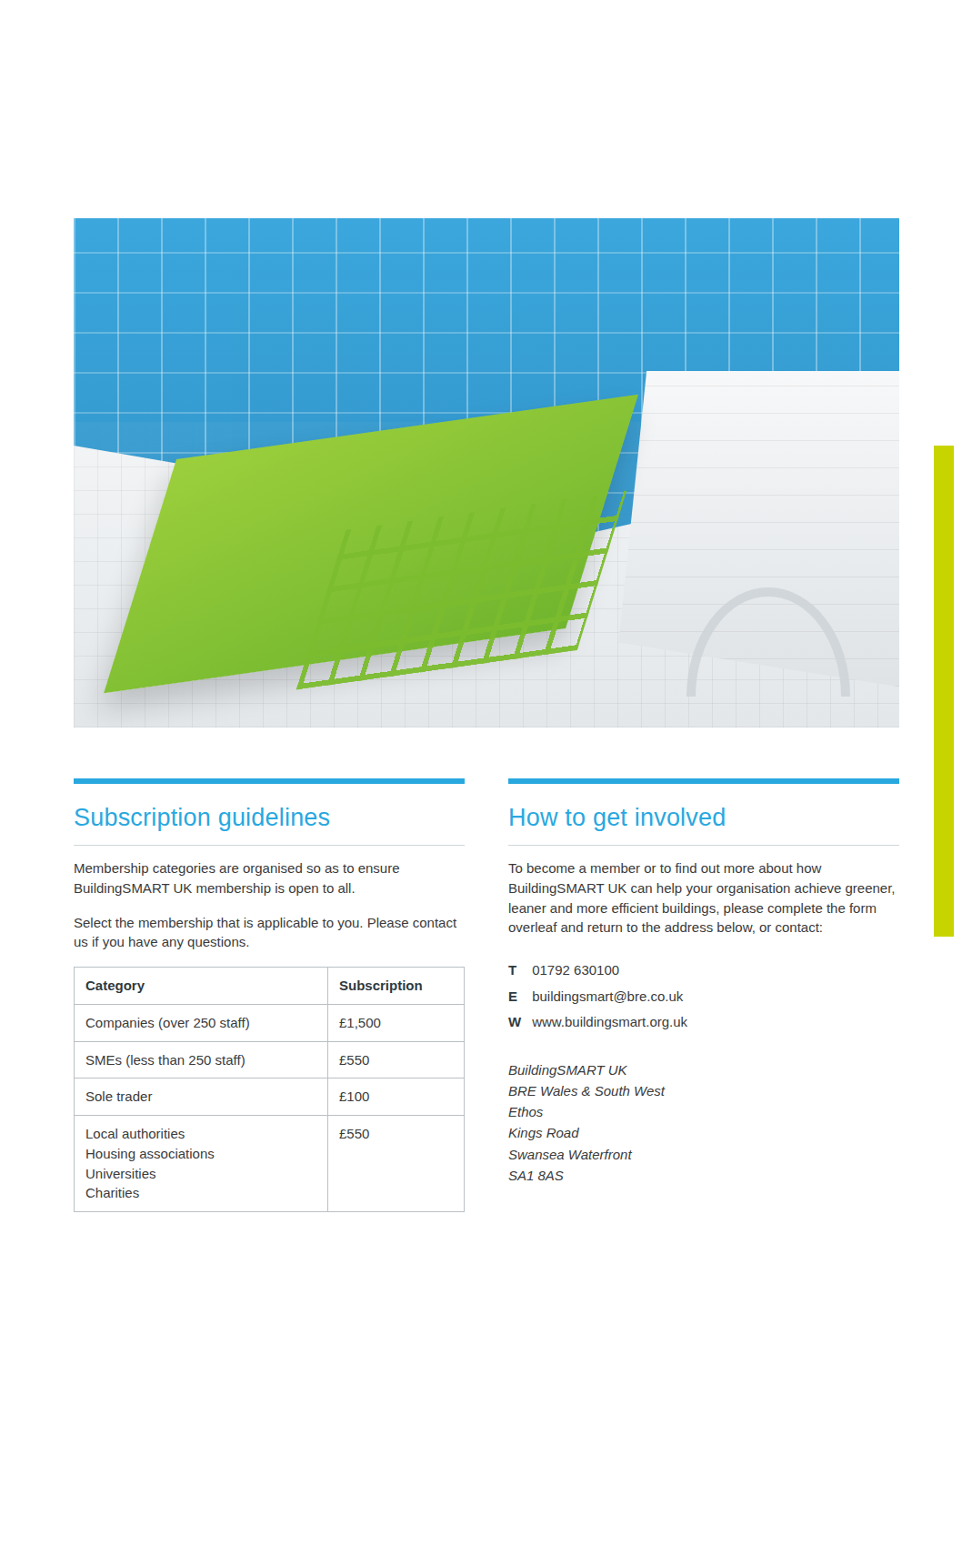Subscription guidelines
Membership categories are organised so as to ensure BuildingSMART UK membership is open to all.
Select the membership that is applicable to you. Please contact us if you have any questions.
| Category | Subscription |
| --- | --- |
| Companies (over 250 staff) | £1,500 |
| SMEs (less than 250 staff) | £550 |
| Sole trader | £100 |
| Local authorities Housing associations Universities Charities | £550 |
How to get involved
To become a member or to find out more about how BuildingSMART UK can help your organisation achieve greener, leaner and more efficient buildings, please complete the form overleaf and return to the address below, or contact:
T 01792 630100
E buildingsmart@bre.co.uk
W www.buildingsmart.org.uk
BuildingSMART UK
BRE Wales & South West
Ethos
Kings Road
Swansea Waterfront
SA1 8AS